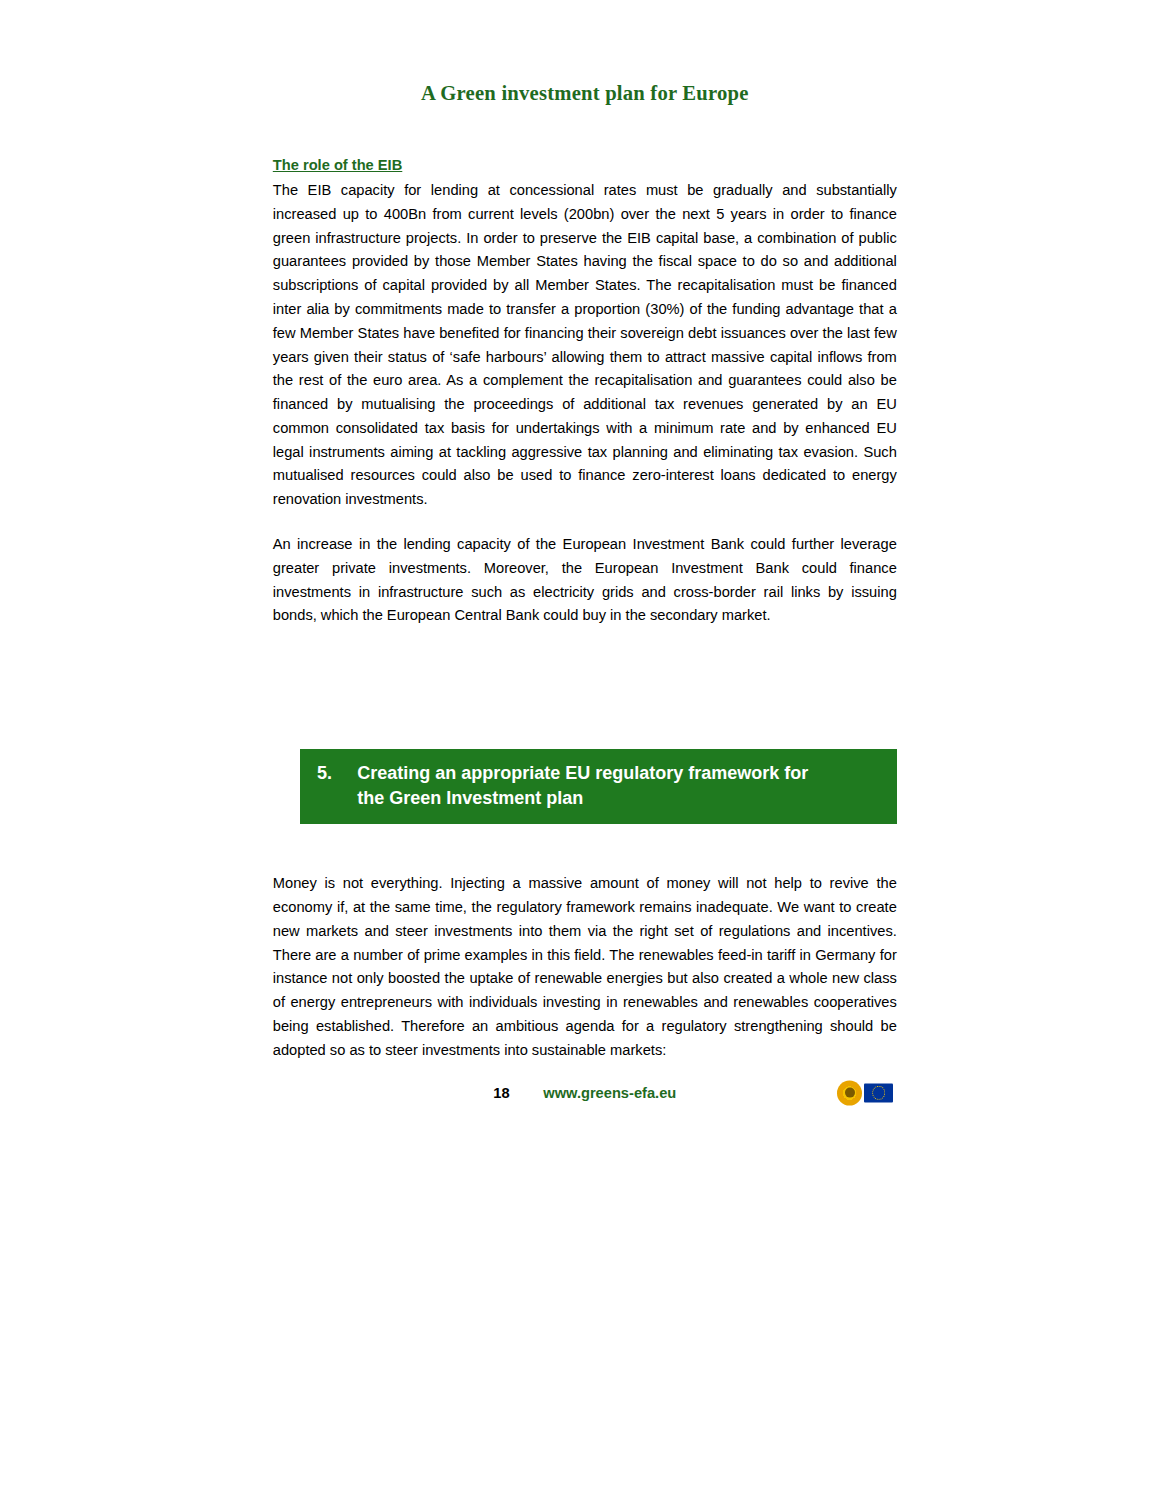A Green investment plan for Europe
The role of the EIB
The EIB capacity for lending at concessional rates must be gradually and substantially increased up to 400Bn from current levels (200bn) over the next 5 years in order to finance green infrastructure projects. In order to preserve the EIB capital base, a combination of public guarantees provided by those Member States having the fiscal space to do so and additional subscriptions of capital provided by all Member States. The recapitalisation must be financed inter alia by commitments made to transfer a proportion (30%) of the funding advantage that a few Member States have benefited for financing their sovereign debt issuances over the last few years given their status of ‘safe harbours’ allowing them to attract massive capital inflows from the rest of the euro area. As a complement the recapitalisation and guarantees could also be financed by mutualising the proceedings of additional tax revenues generated by an EU common consolidated tax basis for undertakings with a minimum rate and by enhanced EU legal instruments aiming at tackling aggressive tax planning and eliminating tax evasion. Such mutualised resources could also be used to finance zero-interest loans dedicated to energy renovation investments.
An increase in the lending capacity of the European Investment Bank could further leverage greater private investments. Moreover, the European Investment Bank could finance investments in infrastructure such as electricity grids and cross-border rail links by issuing bonds, which the European Central Bank could buy in the secondary market.
5. Creating an appropriate EU regulatory framework for the Green Investment plan
Money is not everything. Injecting a massive amount of money will not help to revive the economy if, at the same time, the regulatory framework remains inadequate. We want to create new markets and steer investments into them via the right set of regulations and incentives. There are a number of prime examples in this field. The renewables feed-in tariff in Germany for instance not only boosted the uptake of renewable energies but also created a whole new class of energy entrepreneurs with individuals investing in renewables and renewables cooperatives being established. Therefore an ambitious agenda for a regulatory strengthening should be adopted so as to steer investments into sustainable markets:
18 www.greens-efa.eu